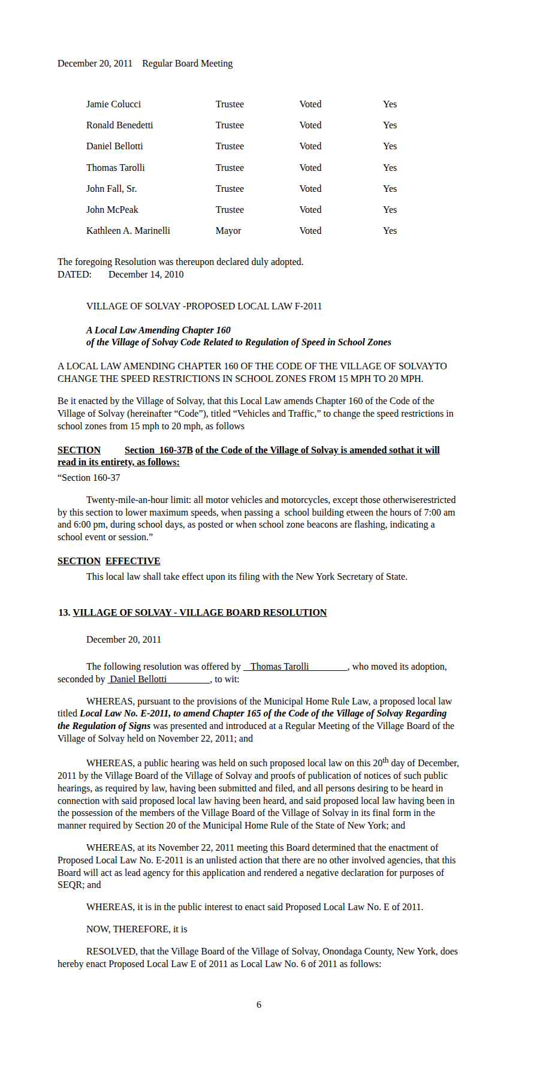December 20, 2011 Regular Board Meeting
| Jamie Colucci | Trustee | Voted | Yes |
| Ronald Benedetti | Trustee | Voted | Yes |
| Daniel Bellotti | Trustee | Voted | Yes |
| Thomas Tarolli | Trustee | Voted | Yes |
| John Fall, Sr. | Trustee | Voted | Yes |
| John McPeak | Trustee | Voted | Yes |
| Kathleen A. Marinelli | Mayor | Voted | Yes |
The foregoing Resolution was thereupon declared duly adopted.
DATED: December 14, 2010
VILLAGE OF SOLVAY -PROPOSED LOCAL LAW F-2011
A Local Law Amending Chapter 160
of the Village of Solvay Code Related to Regulation of Speed in School Zones
A LOCAL LAW AMENDING CHAPTER 160 OF THE CODE OF THE VILLAGE OF SOLVAYTO CHANGE THE SPEED RESTRICTIONS IN SCHOOL ZONES FROM 15 MPH TO 20 MPH.
Be it enacted by the Village of Solvay, that this Local Law amends Chapter 160 of the Code of the Village of Solvay (hereinafter “Code”), titled “Vehicles and Traffic,” to change the speed restrictions in school zones from 15 mph to 20 mph, as follows
SECTION Section 160-37B of the Code of the Village of Solvay is amended sothat it will read in its entirety, as follows:
“Section 160-37
Twenty-mile-an-hour limit: all motor vehicles and motorcycles, except those otherwiserestricted by this section to lower maximum speeds, when passing a school building etween the hours of 7:00 am and 6:00 pm, during school days, as posted or when school zone beacons are flashing, indicating a school event or session.”
SECTION EFFECTIVE
This local law shall take effect upon its filing with the New York Secretary of State.
VILLAGE OF SOLVAY - VILLAGE BOARD RESOLUTION
December 20, 2011
The following resolution was offered by Thomas Tarolli , who moved its adoption, seconded by Daniel Bellotti , to wit:
WHEREAS, pursuant to the provisions of the Municipal Home Rule Law, a proposed local law titled Local Law No. E-2011, to amend Chapter 165 of the Code of the Village of Solvay Regarding the Regulation of Signs was presented and introduced at a Regular Meeting of the Village Board of the Village of Solvay held on November 22, 2011; and
WHEREAS, a public hearing was held on such proposed local law on this 20th day of December, 2011 by the Village Board of the Village of Solvay and proofs of publication of notices of such public hearings, as required by law, having been submitted and filed, and all persons desiring to be heard in connection with said proposed local law having been heard, and said proposed local law having been in the possession of the members of the Village Board of the Village of Solvay in its final form in the manner required by Section 20 of the Municipal Home Rule of the State of New York; and
WHEREAS, at its November 22, 2011 meeting this Board determined that the enactment of Proposed Local Law No. E-2011 is an unlisted action that there are no other involved agencies, that this Board will act as lead agency for this application and rendered a negative declaration for purposes of SEQR; and
WHEREAS, it is in the public interest to enact said Proposed Local Law No. E of 2011.
NOW, THEREFORE, it is
RESOLVED, that the Village Board of the Village of Solvay, Onondaga County, New York, does hereby enact Proposed Local Law E of 2011 as Local Law No. 6 of 2011 as follows:
6